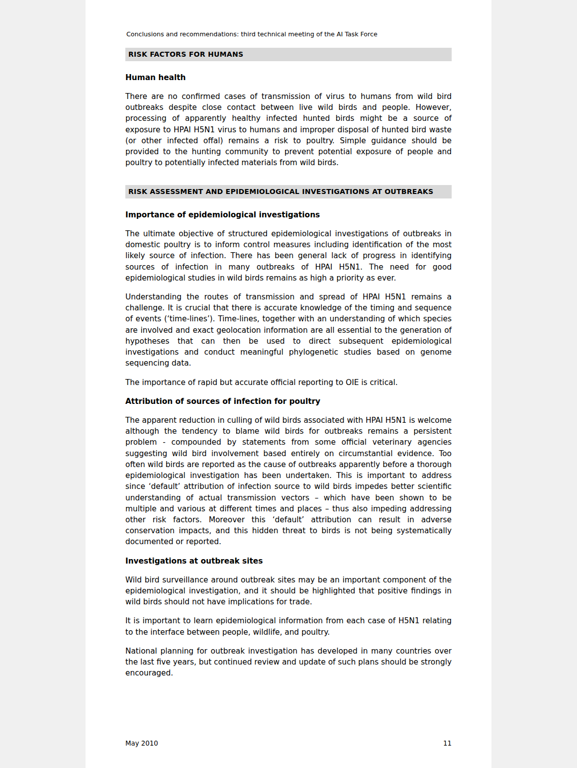Conclusions and recommendations: third technical meeting of the AI Task Force
RISK FACTORS FOR HUMANS
Human health
There are no confirmed cases of transmission of virus to humans from wild bird outbreaks despite close contact between live wild birds and people. However, processing of apparently healthy infected hunted birds might be a source of exposure to HPAI H5N1 virus to humans and improper disposal of hunted bird waste (or other infected offal) remains a risk to poultry. Simple guidance should be provided to the hunting community to prevent potential exposure of people and poultry to potentially infected materials from wild birds.
RISK ASSESSMENT AND EPIDEMIOLOGICAL INVESTIGATIONS AT OUTBREAKS
Importance of epidemiological investigations
The ultimate objective of structured epidemiological investigations of outbreaks in domestic poultry is to inform control measures including identification of the most likely source of infection. There has been general lack of progress in identifying sources of infection in many outbreaks of HPAI H5N1. The need for good epidemiological studies in wild birds remains as high a priority as ever.
Understanding the routes of transmission and spread of HPAI H5N1 remains a challenge. It is crucial that there is accurate knowledge of the timing and sequence of events (‘time-lines’). Time-lines, together with an understanding of which species are involved and exact geolocation information are all essential to the generation of hypotheses that can then be used to direct subsequent epidemiological investigations and conduct meaningful phylogenetic studies based on genome sequencing data.
The importance of rapid but accurate official reporting to OIE is critical.
Attribution of sources of infection for poultry
The apparent reduction in culling of wild birds associated with HPAI H5N1 is welcome although the tendency to blame wild birds for outbreaks remains a persistent problem - compounded by statements from some official veterinary agencies suggesting wild bird involvement based entirely on circumstantial evidence. Too often wild birds are reported as the cause of outbreaks apparently before a thorough epidemiological investigation has been undertaken. This is important to address since ‘default’ attribution of infection source to wild birds impedes better scientific understanding of actual transmission vectors – which have been shown to be multiple and various at different times and places – thus also impeding addressing other risk factors. Moreover this ‘default’ attribution can result in adverse conservation impacts, and this hidden threat to birds is not being systematically documented or reported.
Investigations at outbreak sites
Wild bird surveillance around outbreak sites may be an important component of the epidemiological investigation, and it should be highlighted that positive findings in wild birds should not have implications for trade.
It is important to learn epidemiological information from each case of H5N1 relating to the interface between people, wildlife, and poultry.
National planning for outbreak investigation has developed in many countries over the last five years, but continued review and update of such plans should be strongly encouraged.
May 2010 11